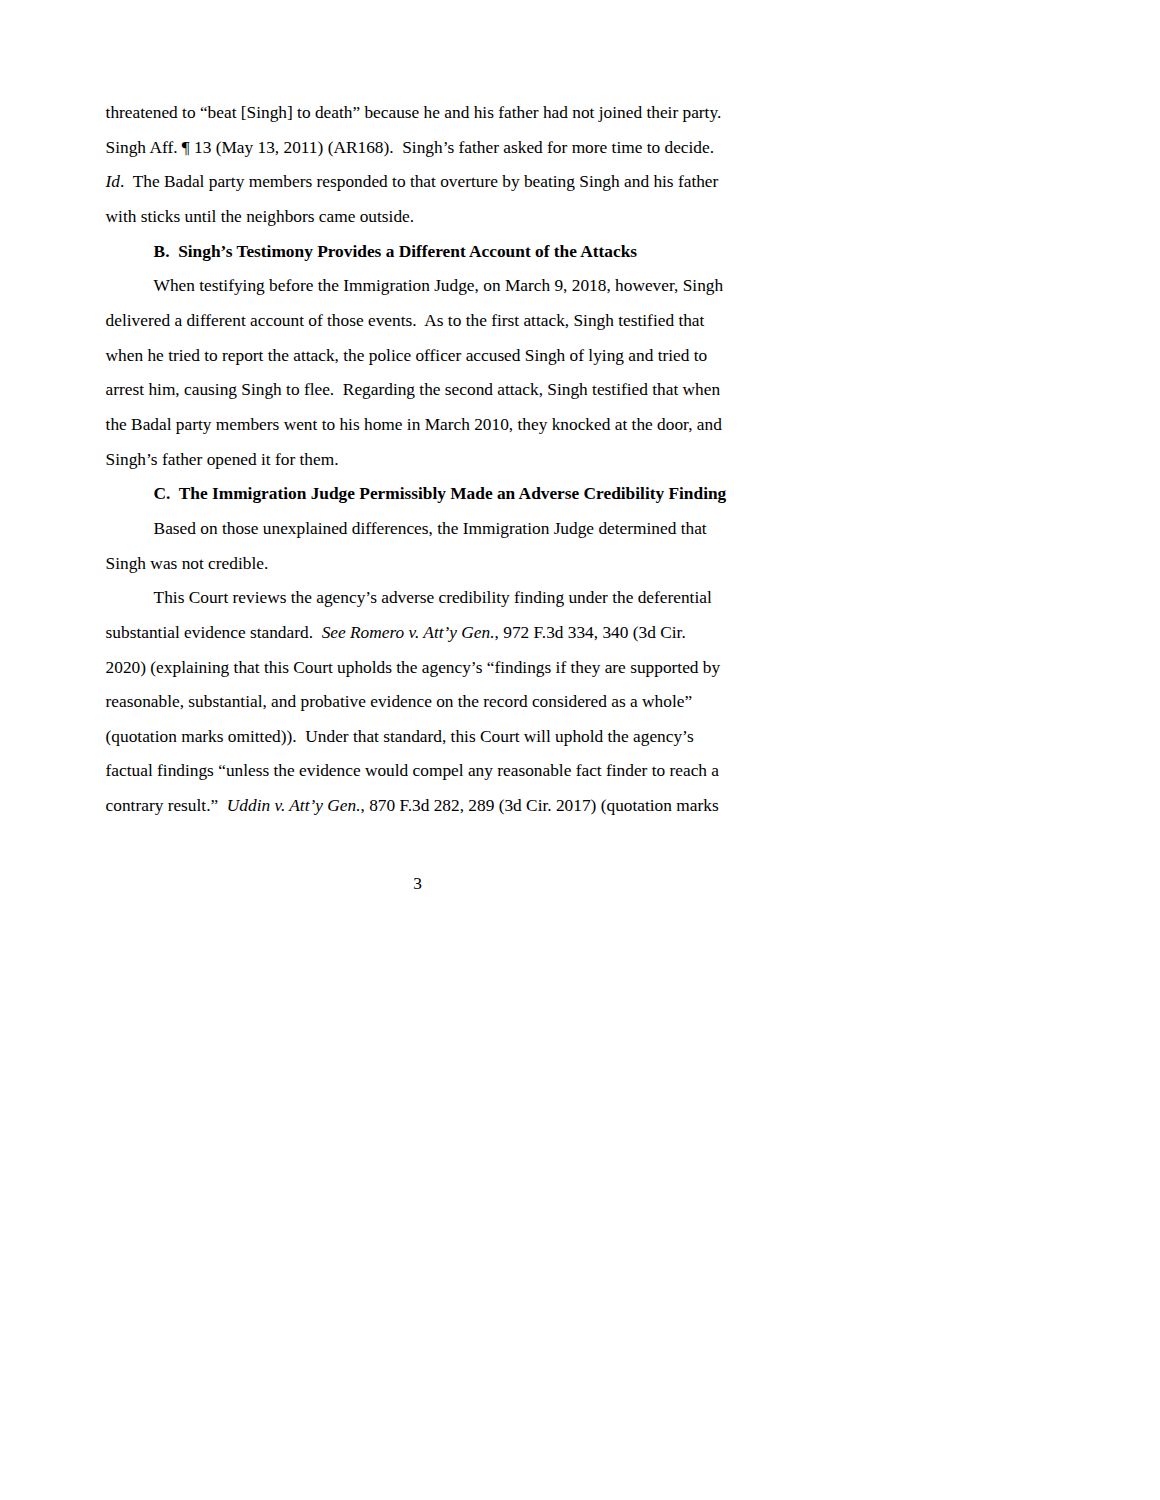threatened to “beat [Singh] to death” because he and his father had not joined their party. Singh Aff. ¶ 13 (May 13, 2011) (AR168). Singh’s father asked for more time to decide. Id. The Badal party members responded to that overture by beating Singh and his father with sticks until the neighbors came outside.
B. Singh’s Testimony Provides a Different Account of the Attacks
When testifying before the Immigration Judge, on March 9, 2018, however, Singh delivered a different account of those events. As to the first attack, Singh testified that when he tried to report the attack, the police officer accused Singh of lying and tried to arrest him, causing Singh to flee. Regarding the second attack, Singh testified that when the Badal party members went to his home in March 2010, they knocked at the door, and Singh’s father opened it for them.
C. The Immigration Judge Permissibly Made an Adverse Credibility Finding
Based on those unexplained differences, the Immigration Judge determined that Singh was not credible.
This Court reviews the agency’s adverse credibility finding under the deferential substantial evidence standard. See Romero v. Att’y Gen., 972 F.3d 334, 340 (3d Cir. 2020) (explaining that this Court upholds the agency’s “findings if they are supported by reasonable, substantial, and probative evidence on the record considered as a whole” (quotation marks omitted)). Under that standard, this Court will uphold the agency’s factual findings “unless the evidence would compel any reasonable fact finder to reach a contrary result.” Uddin v. Att’y Gen., 870 F.3d 282, 289 (3d Cir. 2017) (quotation marks
3